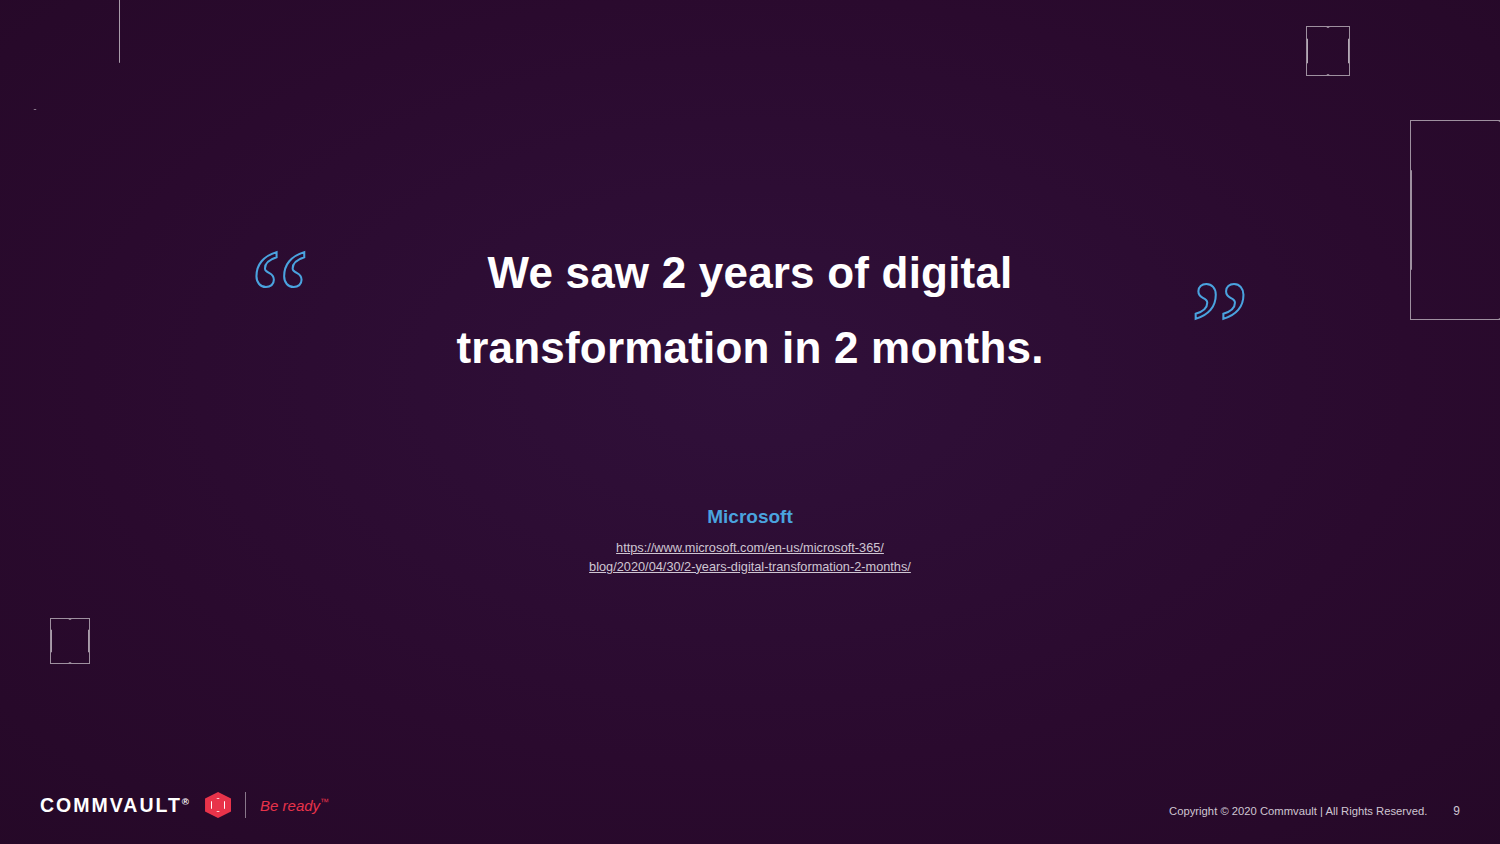“
We saw 2 years of digital transformation in 2 months.
”
Microsoft
https://www.microsoft.com/en-us/microsoft-365/
blog/2020/04/30/2-years-digital-transformation-2-months/
COMMVAULT® Be ready™
Copyright © 2020 Commvault | All Rights Reserved. 9